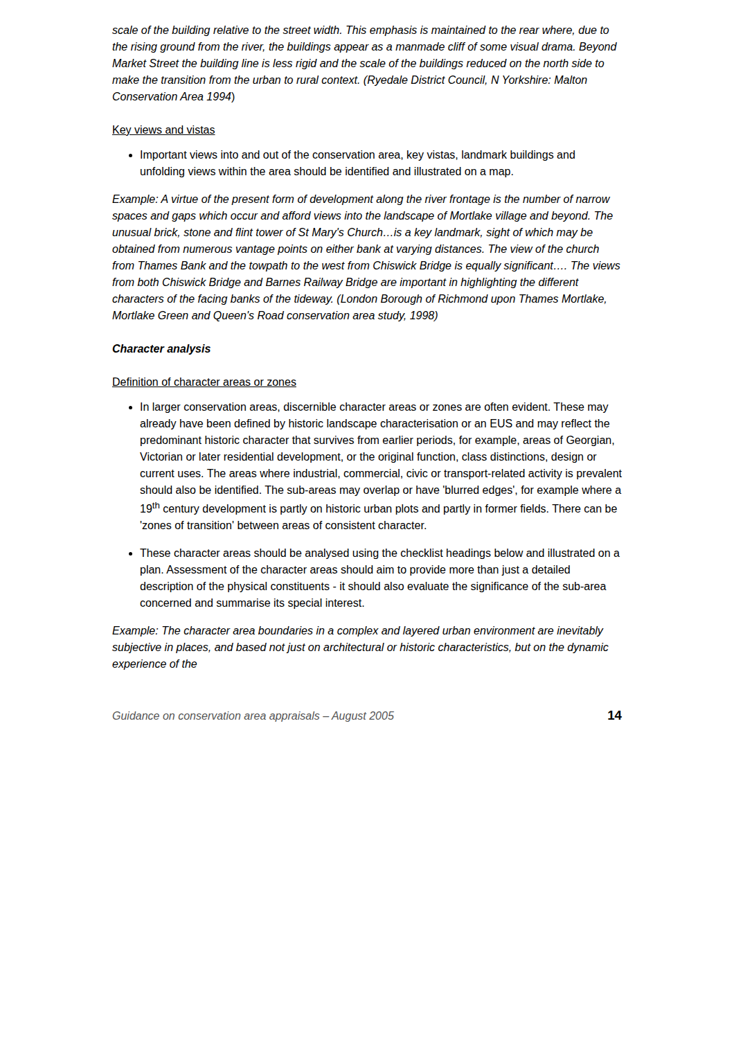scale of the building relative to the street width. This emphasis is maintained to the rear where, due to the rising ground from the river, the buildings appear as a manmade cliff of some visual drama. Beyond Market Street the building line is less rigid and the scale of the buildings reduced on the north side to make the transition from the urban to rural context. (Ryedale District Council, N Yorkshire: Malton Conservation Area 1994)
Key views and vistas
Important views into and out of the conservation area, key vistas, landmark buildings and unfolding views within the area should be identified and illustrated on a map.
Example: A virtue of the present form of development along the river frontage is the number of narrow spaces and gaps which occur and afford views into the landscape of Mortlake village and beyond. The unusual brick, stone and flint tower of St Mary's Church…is a key landmark, sight of which may be obtained from numerous vantage points on either bank at varying distances. The view of the church from Thames Bank and the towpath to the west from Chiswick Bridge is equally significant…. The views from both Chiswick Bridge and Barnes Railway Bridge are important in highlighting the different characters of the facing banks of the tideway. (London Borough of Richmond upon Thames Mortlake, Mortlake Green and Queen's Road conservation area study, 1998)
Character analysis
Definition of character areas or zones
In larger conservation areas, discernible character areas or zones are often evident. These may already have been defined by historic landscape characterisation or an EUS and may reflect the predominant historic character that survives from earlier periods, for example, areas of Georgian, Victorian or later residential development, or the original function, class distinctions, design or current uses. The areas where industrial, commercial, civic or transport-related activity is prevalent should also be identified. The sub-areas may overlap or have 'blurred edges', for example where a 19th century development is partly on historic urban plots and partly in former fields. There can be 'zones of transition' between areas of consistent character.
These character areas should be analysed using the checklist headings below and illustrated on a plan. Assessment of the character areas should aim to provide more than just a detailed description of the physical constituents - it should also evaluate the significance of the sub-area concerned and summarise its special interest.
Example: The character area boundaries in a complex and layered urban environment are inevitably subjective in places, and based not just on architectural or historic characteristics, but on the dynamic experience of the
Guidance on conservation area appraisals – August 2005 14